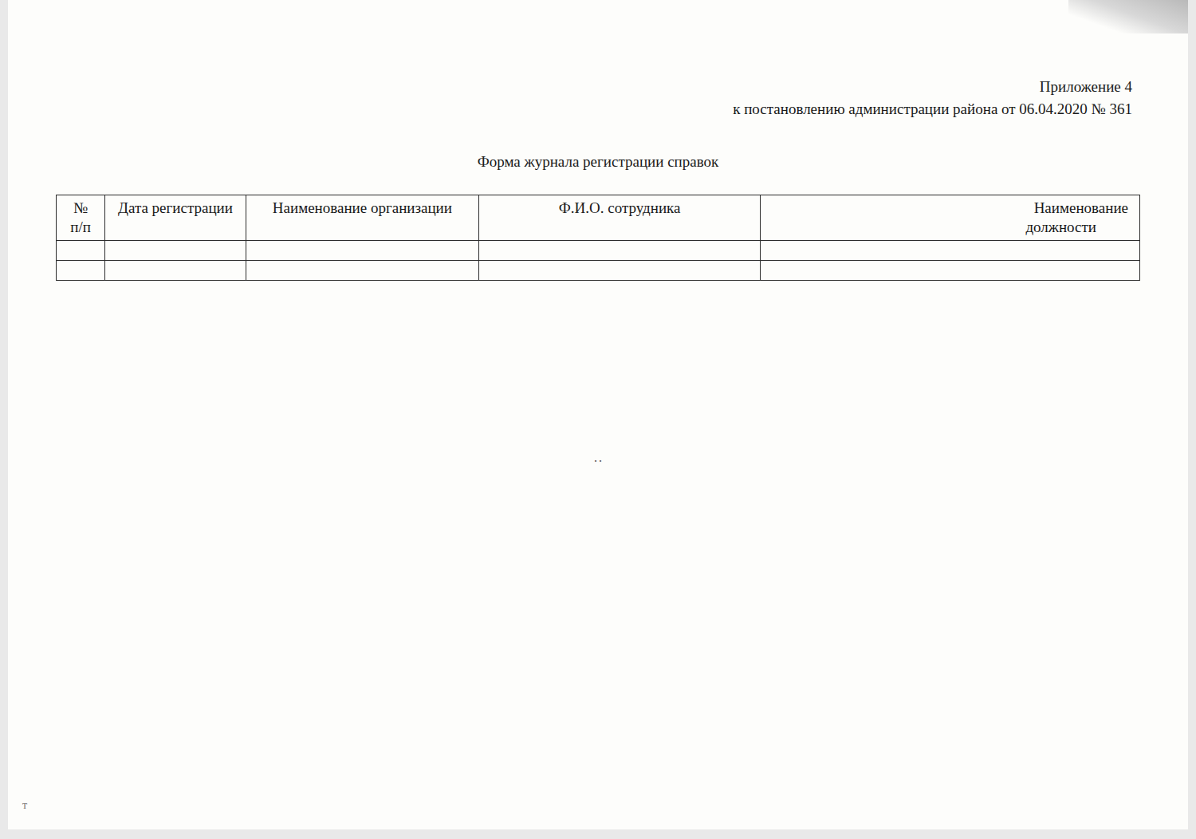Приложение 4
к постановлению администрации района от 06.04.2020 № 361
Форма журнала регистрации справок
| № п/п | Дата регистрации | Наименование организации | Ф.И.О. сотрудника | Наименование должности |
| --- | --- | --- | --- | --- |
..
т